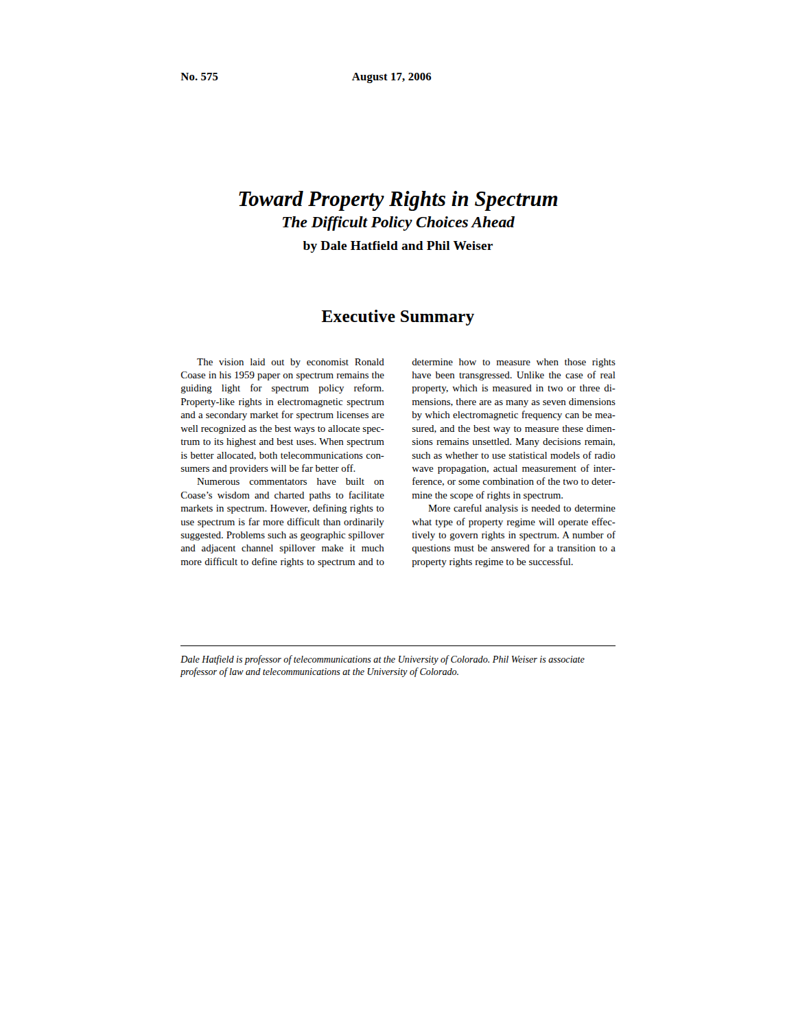No. 575 August 17, 2006
Toward Property Rights in Spectrum
The Difficult Policy Choices Ahead
by Dale Hatfield and Phil Weiser
Executive Summary
The vision laid out by economist Ronald Coase in his 1959 paper on spectrum remains the guiding light for spectrum policy reform. Property-like rights in electromagnetic spectrum and a secondary market for spectrum licenses are well recognized as the best ways to allocate spectrum to its highest and best uses. When spectrum is better allocated, both telecommunications consumers and providers will be far better off.
Numerous commentators have built on Coase’s wisdom and charted paths to facilitate markets in spectrum. However, defining rights to use spectrum is far more difficult than ordinarily suggested. Problems such as geographic spillover and adjacent channel spillover make it much more difficult to define rights to spectrum and to determine how to measure when those rights have been transgressed. Unlike the case of real property, which is measured in two or three dimensions, there are as many as seven dimensions by which electromagnetic frequency can be measured, and the best way to measure these dimensions remains unsettled. Many decisions remain, such as whether to use statistical models of radio wave propagation, actual measurement of interference, or some combination of the two to determine the scope of rights in spectrum.
More careful analysis is needed to determine what type of property regime will operate effectively to govern rights in spectrum. A number of questions must be answered for a transition to a property rights regime to be successful.
Dale Hatfield is professor of telecommunications at the University of Colorado. Phil Weiser is associate professor of law and telecommunications at the University of Colorado.